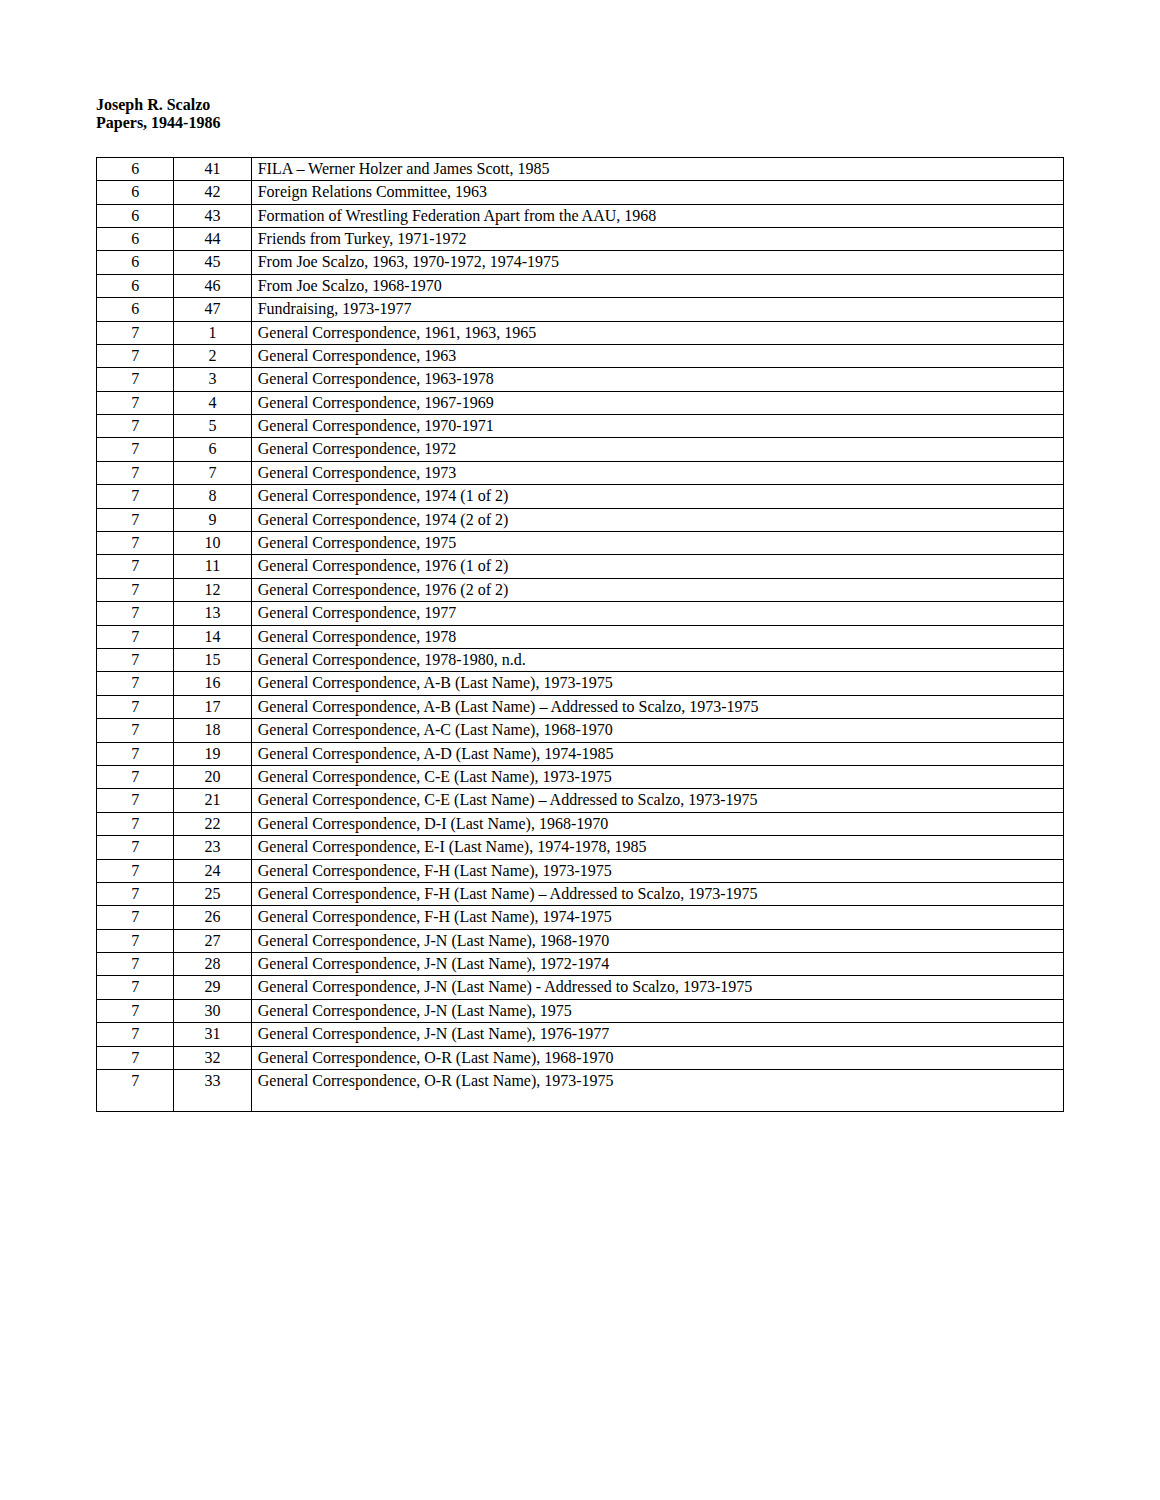Joseph R. Scalzo
Papers, 1944-1986
| 6 | 41 | FILA – Werner Holzer and James Scott, 1985 |
| 6 | 42 | Foreign Relations Committee, 1963 |
| 6 | 43 | Formation of Wrestling Federation Apart from the AAU, 1968 |
| 6 | 44 | Friends from Turkey, 1971-1972 |
| 6 | 45 | From Joe Scalzo, 1963, 1970-1972, 1974-1975 |
| 6 | 46 | From Joe Scalzo, 1968-1970 |
| 6 | 47 | Fundraising, 1973-1977 |
| 7 | 1 | General Correspondence, 1961, 1963, 1965 |
| 7 | 2 | General Correspondence, 1963 |
| 7 | 3 | General Correspondence, 1963-1978 |
| 7 | 4 | General Correspondence, 1967-1969 |
| 7 | 5 | General Correspondence, 1970-1971 |
| 7 | 6 | General Correspondence, 1972 |
| 7 | 7 | General Correspondence, 1973 |
| 7 | 8 | General Correspondence, 1974 (1 of 2) |
| 7 | 9 | General Correspondence, 1974 (2 of 2) |
| 7 | 10 | General Correspondence, 1975 |
| 7 | 11 | General Correspondence, 1976 (1 of 2) |
| 7 | 12 | General Correspondence, 1976 (2 of 2) |
| 7 | 13 | General Correspondence, 1977 |
| 7 | 14 | General Correspondence, 1978 |
| 7 | 15 | General Correspondence, 1978-1980, n.d. |
| 7 | 16 | General Correspondence, A-B (Last Name), 1973-1975 |
| 7 | 17 | General Correspondence, A-B (Last Name) – Addressed to Scalzo, 1973-1975 |
| 7 | 18 | General Correspondence, A-C (Last Name), 1968-1970 |
| 7 | 19 | General Correspondence, A-D (Last Name), 1974-1985 |
| 7 | 20 | General Correspondence, C-E (Last Name), 1973-1975 |
| 7 | 21 | General Correspondence, C-E (Last Name) – Addressed to Scalzo, 1973-1975 |
| 7 | 22 | General Correspondence, D-I (Last Name), 1968-1970 |
| 7 | 23 | General Correspondence, E-I (Last Name), 1974-1978, 1985 |
| 7 | 24 | General Correspondence, F-H (Last Name), 1973-1975 |
| 7 | 25 | General Correspondence, F-H (Last Name) – Addressed to Scalzo, 1973-1975 |
| 7 | 26 | General Correspondence, F-H (Last Name), 1974-1975 |
| 7 | 27 | General Correspondence, J-N (Last Name), 1968-1970 |
| 7 | 28 | General Correspondence, J-N (Last Name), 1972-1974 |
| 7 | 29 | General Correspondence, J-N (Last Name) - Addressed to Scalzo, 1973-1975 |
| 7 | 30 | General Correspondence, J-N (Last Name), 1975 |
| 7 | 31 | General Correspondence, J-N (Last Name), 1976-1977 |
| 7 | 32 | General Correspondence, O-R (Last Name), 1968-1970 |
| 7 | 33 | General Correspondence, O-R (Last Name), 1973-1975 |